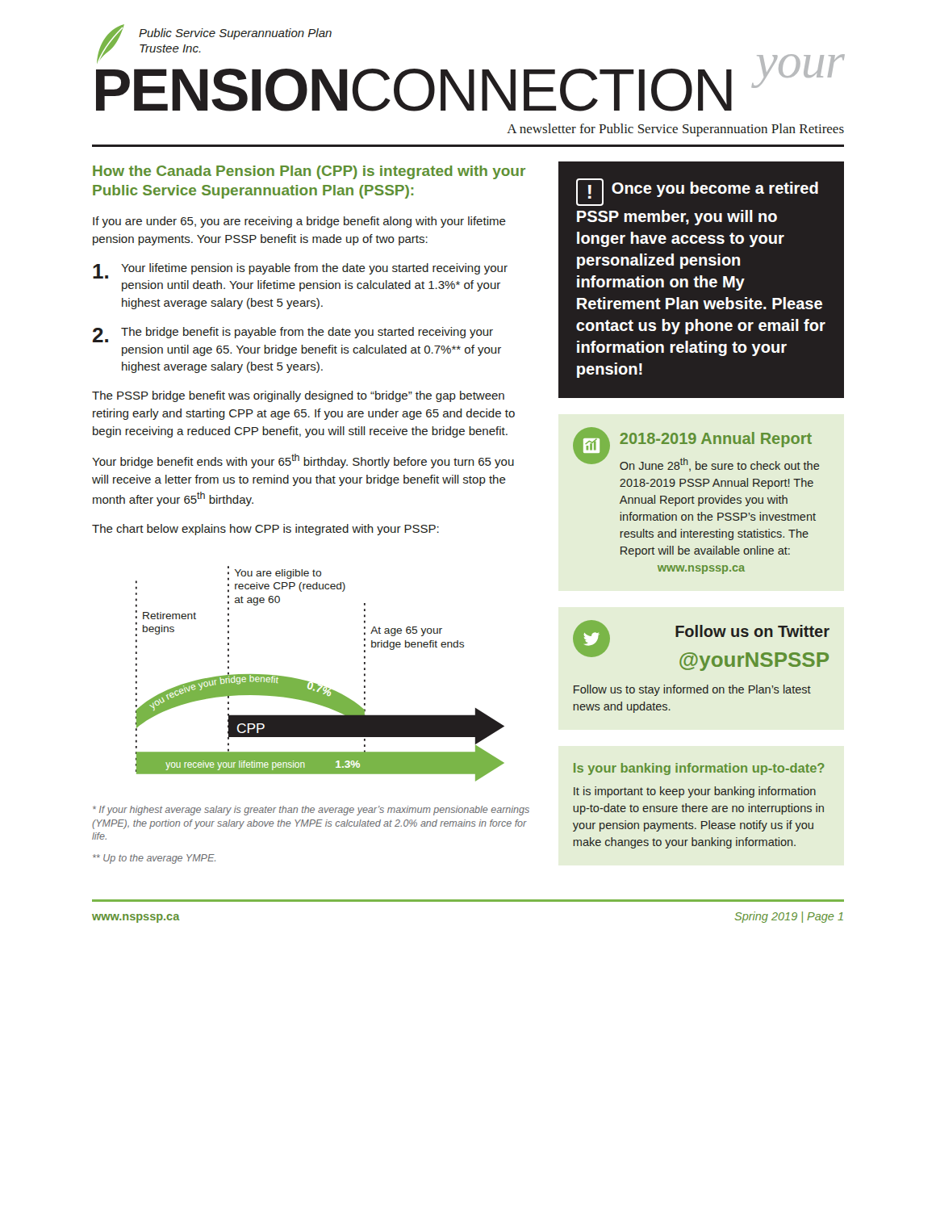Public Service Superannuation Plan
Trustee Inc.
your
PENSIONCONNECTION
A newsletter for Public Service Superannuation Plan Retirees
How the Canada Pension Plan (CPP) is integrated with your Public Service Superannuation Plan (PSSP):
If you are under 65, you are receiving a bridge benefit along with your lifetime pension payments. Your PSSP benefit is made up of two parts:
1. Your lifetime pension is payable from the date you started receiving your pension until death. Your lifetime pension is calculated at 1.3%* of your highest average salary (best 5 years).
2. The bridge benefit is payable from the date you started receiving your pension until age 65. Your bridge benefit is calculated at 0.7%** of your highest average salary (best 5 years).
The PSSP bridge benefit was originally designed to “bridge” the gap between retiring early and starting CPP at age 65. If you are under age 65 and decide to begin receiving a reduced CPP benefit, you will still receive the bridge benefit.
Your bridge benefit ends with your 65th birthday. Shortly before you turn 65 you will receive a letter from us to remind you that your bridge benefit will stop the month after your 65th birthday.
The chart below explains how CPP is integrated with your PSSP:
Retirement begins You are eligible to receive CPP (reduced) at age 60 At age 65 your bridge benefit ends you receive your bridge benefit 0.7% CPP you receive your lifetime pension 1.3%
* If your highest average salary is greater than the average year’s maximum pensionable earnings (YMPE), the portion of your salary above the YMPE is calculated at 2.0% and remains in force for life.
** Up to the average YMPE.
!Once you become a retired PSSP member, you will no longer have access to your personalized pension information on the My Retirement Plan website. Please contact us by phone or email for information relating to your pension!
2018-2019 Annual Report
On June 28th, be sure to check out the 2018-2019 PSSP Annual Report! The Annual Report provides you with information on the PSSP’s investment results and interesting statistics. The Report will be available online at:
www.nspssp.ca
Follow us on Twitter
@yourNSPSSP
Follow us to stay informed on the Plan’s latest news and updates.
Is your banking information up-to-date?
It is important to keep your banking information up-to-date to ensure there are no interruptions in your pension payments. Please notify us if you make changes to your banking information.
www.nspssp.ca
Spring 2019 | Page 1